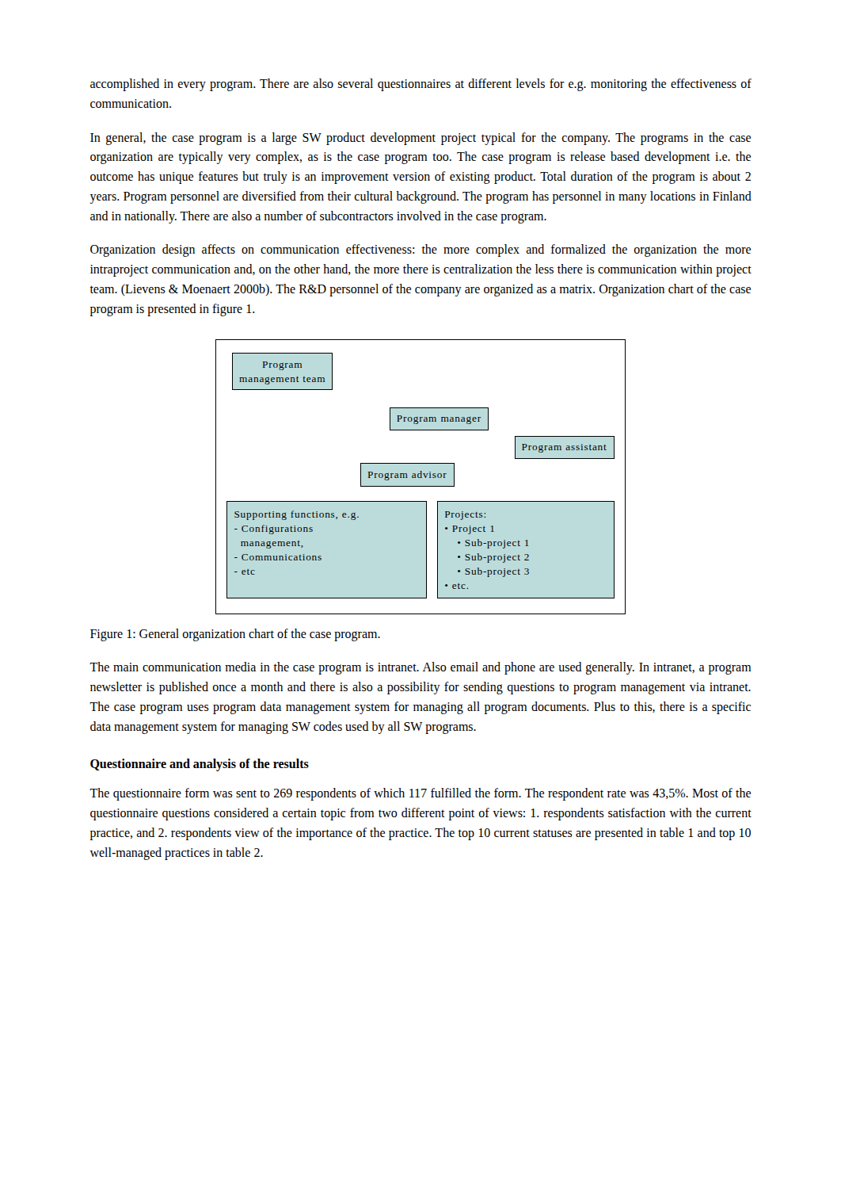accomplished in every program. There are also several questionnaires at different levels for e.g. monitoring the effectiveness of communication.
In general, the case program is a large SW product development project typical for the company. The programs in the case organization are typically very complex, as is the case program too. The case program is release based development i.e. the outcome has unique features but truly is an improvement version of existing product. Total duration of the program is about 2 years. Program personnel are diversified from their cultural background. The program has personnel in many locations in Finland and in nationally. There are also a number of subcontractors involved in the case program.
Organization design affects on communication effectiveness: the more complex and formalized the organization the more intraproject communication and, on the other hand, the more there is centralization the less there is communication within project team. (Lievens & Moenaert 2000b). The R&D personnel of the company are organized as a matrix. Organization chart of the case program is presented in figure 1.
Program
management team
Program manager
Program assistant
Program advisor
Supporting functions, e.g.
- Configurations
management,
- Communications
- etc
Projects:
• Project 1
• Sub-project 1
• Sub-project 2
• Sub-project 3
• etc.
Figure 1: General organization chart of the case program.
The main communication media in the case program is intranet. Also email and phone are used generally. In intranet, a program newsletter is published once a month and there is also a possibility for sending questions to program management via intranet. The case program uses program data management system for managing all program documents. Plus to this, there is a specific data management system for managing SW codes used by all SW programs.
Questionnaire and analysis of the results
The questionnaire form was sent to 269 respondents of which 117 fulfilled the form. The respondent rate was 43,5%. Most of the questionnaire questions considered a certain topic from two different point of views: 1. respondents satisfaction with the current practice, and 2. respondents view of the importance of the practice. The top 10 current statuses are presented in table 1 and top 10 well-managed practices in table 2.